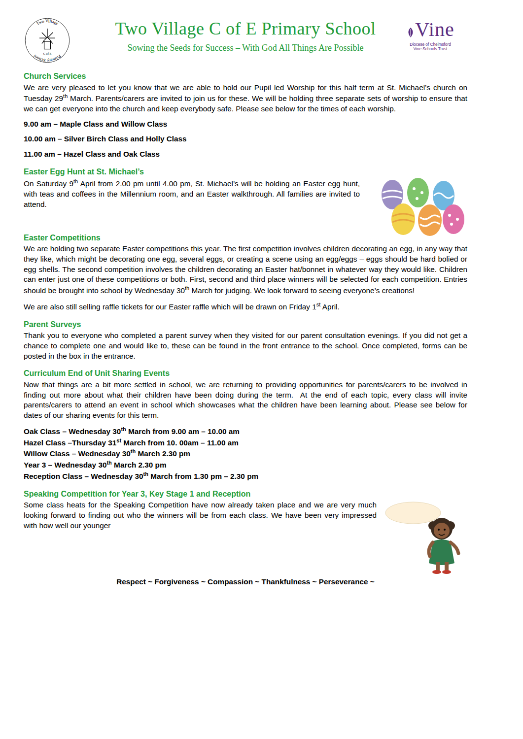Two Village Primary School C of E
Vine
Diocese of Chelmsford
Vine Schools Trust
Two Village C of E Primary School
Sowing the Seeds for Success – With God All Things Are Possible
Church Services
We are very pleased to let you know that we are able to hold our Pupil led Worship for this half term at St. Michael’s church on Tuesday 29th March. Parents/carers are invited to join us for these. We will be holding three separate sets of worship to ensure that we can get everyone into the church and keep everybody safe. Please see below for the times of each worship.
9.00 am – Maple Class and Willow Class
10.00 am – Silver Birch Class and Holly Class
11.00 am – Hazel Class and Oak Class
Easter Egg Hunt at St. Michael’s
On Saturday 9th April from 2.00 pm until 4.00 pm, St. Michael’s will be holding an Easter egg hunt, with teas and coffees in the Millennium room, and an Easter walkthrough. All families are invited to attend.
Easter Competitions
We are holding two separate Easter competitions this year. The first competition involves children decorating an egg, in any way that they like, which might be decorating one egg, several eggs, or creating a scene using an egg/eggs – eggs should be hard bolied or egg shells. The second competition involves the children decorating an Easter hat/bonnet in whatever way they would like. Children can enter just one of these competitions or both. First, second and third place winners will be selected for each competition. Entries should be brought into school by Wednesday 30th March for judging. We look forward to seeing everyone’s creations!
We are also still selling raffle tickets for our Easter raffle which will be drawn on Friday 1st April.
Parent Surveys
Thank you to everyone who completed a parent survey when they visited for our parent consultation evenings. If you did not get a chance to complete one and would like to, these can be found in the front entrance to the school. Once completed, forms can be posted in the box in the entrance.
Curriculum End of Unit Sharing Events
Now that things are a bit more settled in school, we are returning to providing opportunities for parents/carers to be involved in finding out more about what their children have been doing during the term. At the end of each topic, every class will invite parents/carers to attend an event in school which showcases what the children have been learning about. Please see below for dates of our sharing events for this term.
Oak Class – Wednesday 30th March from 9.00 am – 10.00 am
Hazel Class –Thursday 31st March from 10. 00am – 11.00 am
Willow Class – Wednesday 30th March 2.30 pm
Year 3 – Wednesday 30th March 2.30 pm
Reception Class – Wednesday 30th March from 1.30 pm – 2.30 pm
Speaking Competition for Year 3, Key Stage 1 and Reception
Some class heats for the Speaking Competition have now already taken place and we are very much looking forward to finding out who the winners will be from each class. We have been very impressed with how well our younger
Respect ~ Forgiveness ~ Compassion ~ Thankfulness ~ Perseverance ~